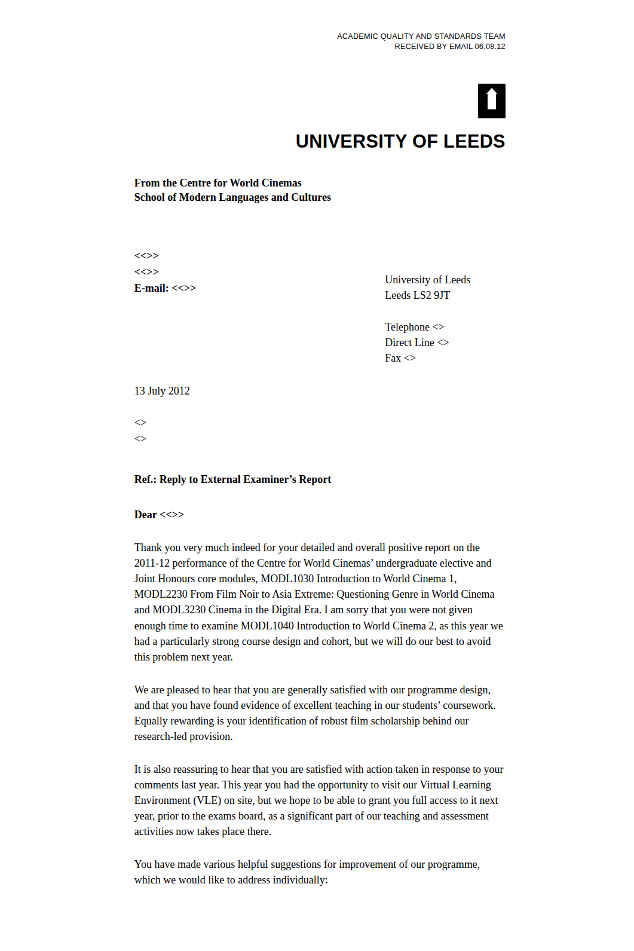ACADEMIC QUALITY AND STANDARDS TEAM
RECEIVED BY EMAIL 06.08.12
UNIVERSITY OF LEEDS
From the Centre for World Cinemas
School of Modern Languages and Cultures
<<>>
<<>>
E-mail: <<>>
University of Leeds
Leeds LS2 9JT
Telephone <>
Direct Line <>
Fax <>
13 July 2012
<>
<>
Ref.: Reply to External Examiner’s Report
Dear <<>>
Thank you very much indeed for your detailed and overall positive report on the 2011-12 performance of the Centre for World Cinemas’ undergraduate elective and Joint Honours core modules, MODL1030 Introduction to World Cinema 1, MODL2230 From Film Noir to Asia Extreme: Questioning Genre in World Cinema and MODL3230 Cinema in the Digital Era. I am sorry that you were not given enough time to examine MODL1040 Introduction to World Cinema 2, as this year we had a particularly strong course design and cohort, but we will do our best to avoid this problem next year.
We are pleased to hear that you are generally satisfied with our programme design, and that you have found evidence of excellent teaching in our students’ coursework. Equally rewarding is your identification of robust film scholarship behind our research-led provision.
It is also reassuring to hear that you are satisfied with action taken in response to your comments last year. This year you had the opportunity to visit our Virtual Learning Environment (VLE) on site, but we hope to be able to grant you full access to it next year, prior to the exams board, as a significant part of our teaching and assessment activities now takes place there.
You have made various helpful suggestions for improvement of our programme, which we would like to address individually: